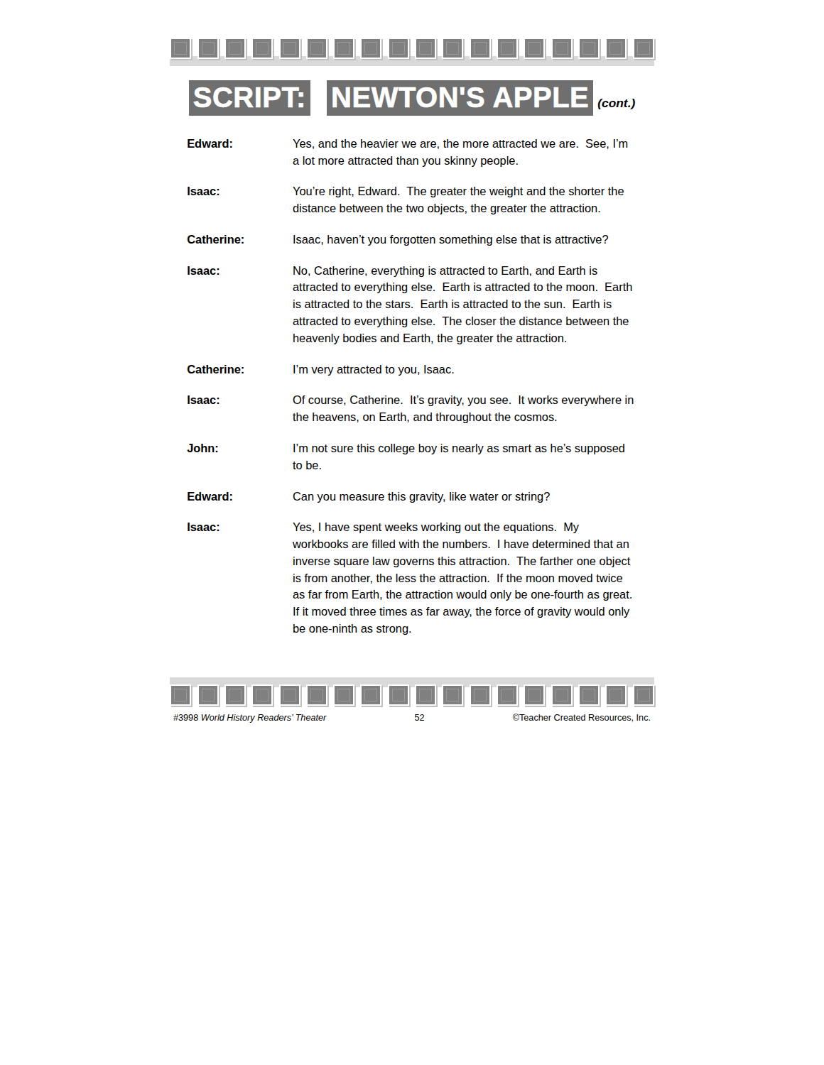SCRIPT: NEWTON'S APPLE(cont.)
Edward:
Yes, and the heavier we are, the more attracted we are. See, I’m a lot more attracted than you skinny people.
Isaac:
You’re right, Edward. The greater the weight and the shorter the distance between the two objects, the greater the attraction.
Catherine:
Isaac, haven’t you forgotten something else that is attractive?
Isaac:
No, Catherine, everything is attracted to Earth, and Earth is attracted to everything else. Earth is attracted to the moon. Earth is attracted to the stars. Earth is attracted to the sun. Earth is attracted to everything else. The closer the distance between the heavenly bodies and Earth, the greater the attraction.
Catherine:
I’m very attracted to you, Isaac.
Isaac:
Of course, Catherine. It’s gravity, you see. It works everywhere in the heavens, on Earth, and throughout the cosmos.
John:
I’m not sure this college boy is nearly as smart as he’s supposed to be.
Edward:
Can you measure this gravity, like water or string?
Isaac:
Yes, I have spent weeks working out the equations. My workbooks are filled with the numbers. I have determined that an inverse square law governs this attraction. The farther one object is from another, the less the attraction. If the moon moved twice as far from Earth, the attraction would only be one-fourth as great. If it moved three times as far away, the force of gravity would only be one-ninth as strong.
#3998 World History Readers’ Theater
52
©Teacher Created Resources, Inc.